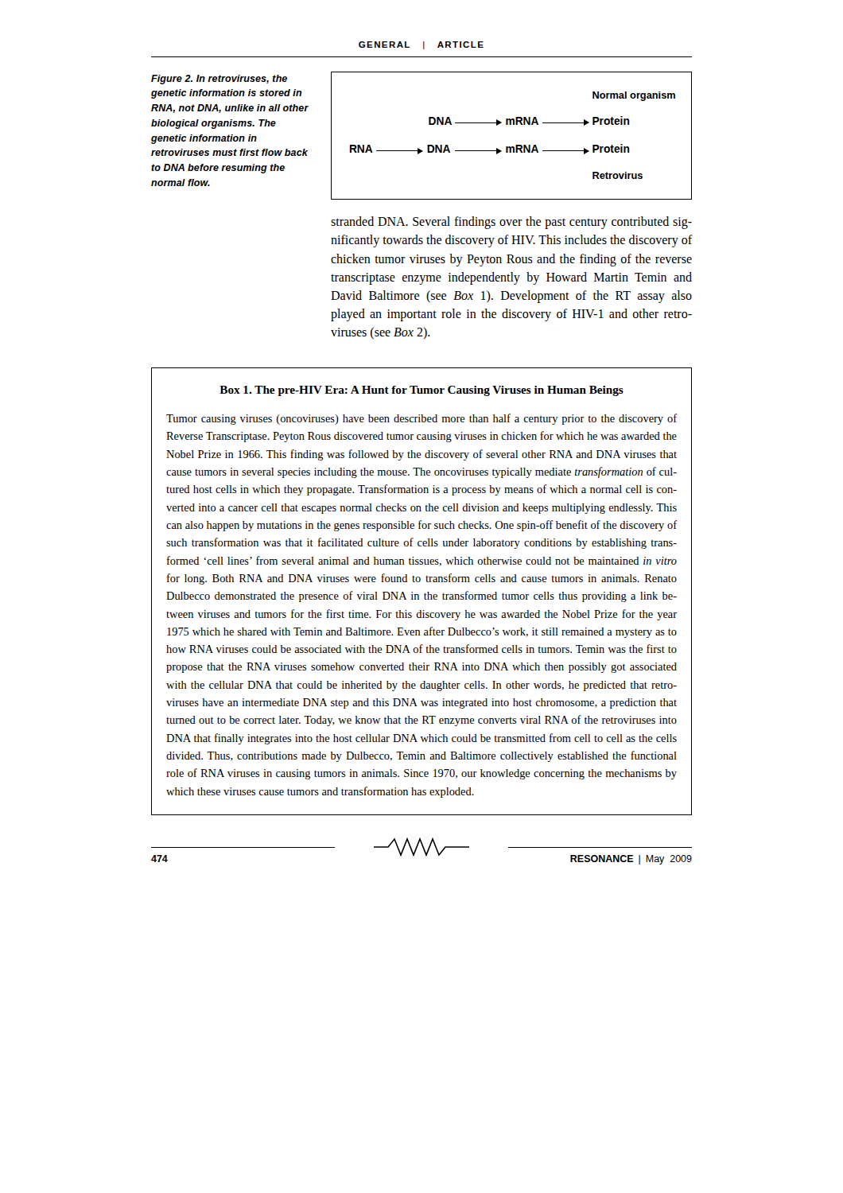GENERAL | ARTICLE
Figure 2. In retroviruses, the genetic information is stored in RNA, not DNA, unlike in all other biological organisms. The genetic information in retroviruses must first flow back to DNA before resuming the normal flow.
| | | | | | | Normal organism |
| | | DNA | | mRNA | | Protein |
| RNA | | DNA | | mRNA | | Protein |
| | | | | | | Retrovirus |
stranded DNA. Several findings over the past century contributed significantly towards the discovery of HIV. This includes the discovery of chicken tumor viruses by Peyton Rous and the finding of the reverse transcriptase enzyme independently by Howard Martin Temin and David Baltimore (see Box 1). Development of the RT assay also played an important role in the discovery of HIV-1 and other retroviruses (see Box 2).
Box 1. The pre-HIV Era: A Hunt for Tumor Causing Viruses in Human Beings
Tumor causing viruses (oncoviruses) have been described more than half a century prior to the discovery of Reverse Transcriptase. Peyton Rous discovered tumor causing viruses in chicken for which he was awarded the Nobel Prize in 1966. This finding was followed by the discovery of several other RNA and DNA viruses that cause tumors in several species including the mouse. The oncoviruses typically mediate transformation of cultured host cells in which they propagate. Transformation is a process by means of which a normal cell is converted into a cancer cell that escapes normal checks on the cell division and keeps multiplying endlessly. This can also happen by mutations in the genes responsible for such checks. One spin-off benefit of the discovery of such transformation was that it facilitated culture of cells under laboratory conditions by establishing transformed ‘cell lines’ from several animal and human tissues, which otherwise could not be maintained in vitro for long. Both RNA and DNA viruses were found to transform cells and cause tumors in animals. Renato Dulbecco demonstrated the presence of viral DNA in the transformed tumor cells thus providing a link between viruses and tumors for the first time. For this discovery he was awarded the Nobel Prize for the year 1975 which he shared with Temin and Baltimore. Even after Dulbecco’s work, it still remained a mystery as to how RNA viruses could be associated with the DNA of the transformed cells in tumors. Temin was the first to propose that the RNA viruses somehow converted their RNA into DNA which then possibly got associated with the cellular DNA that could be inherited by the daughter cells. In other words, he predicted that retroviruses have an intermediate DNA step and this DNA was integrated into host chromosome, a prediction that turned out to be correct later. Today, we know that the RT enzyme converts viral RNA of the retroviruses into DNA that finally integrates into the host cellular DNA which could be transmitted from cell to cell as the cells divided. Thus, contributions made by Dulbecco, Temin and Baltimore collectively established the functional role of RNA viruses in causing tumors in animals. Since 1970, our knowledge concerning the mechanisms by which these viruses cause tumors and transformation has exploded.
474
RESONANCE|May 2009